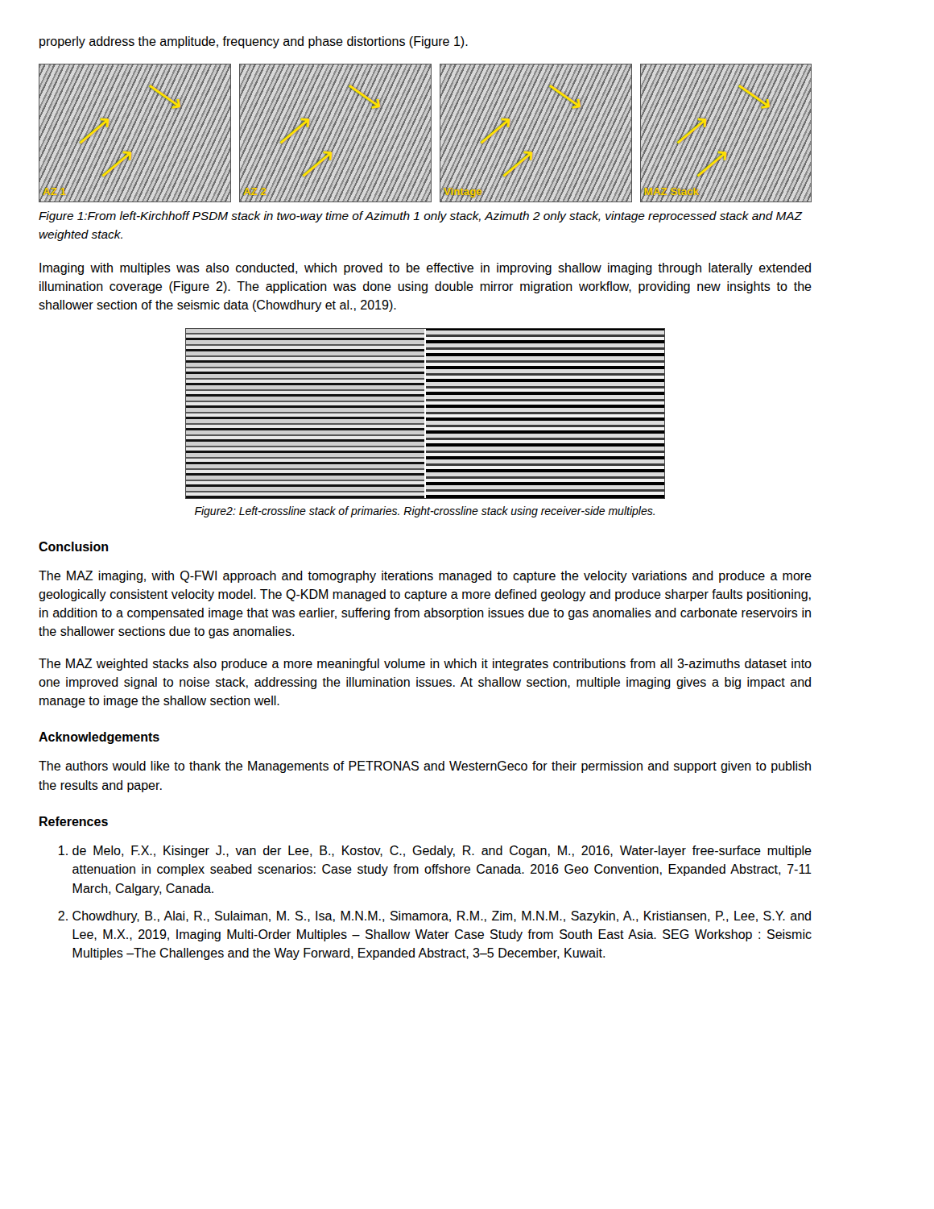properly address the amplitude, frequency and phase distortions (Figure 1).
⟶ ⟶ ⟶ AZ 1
⟶ ⟶ ⟶ AZ 2
⟶ ⟶ ⟶ Vintage
⟶ ⟶ ⟶ MAZ Stack
Figure 1:From left-Kirchhoff PSDM stack in two-way time of Azimuth 1 only stack, Azimuth 2 only stack, vintage reprocessed stack and MAZ weighted stack.
Imaging with multiples was also conducted, which proved to be effective in improving shallow imaging through laterally extended illumination coverage (Figure 2). The application was done using double mirror migration workflow, providing new insights to the shallower section of the seismic data (Chowdhury et al., 2019).
Figure2: Left-crossline stack of primaries. Right-crossline stack using receiver-side multiples.
Conclusion
The MAZ imaging, with Q-FWI approach and tomography iterations managed to capture the velocity variations and produce a more geologically consistent velocity model. The Q-KDM managed to capture a more defined geology and produce sharper faults positioning, in addition to a compensated image that was earlier, suffering from absorption issues due to gas anomalies and carbonate reservoirs in the shallower sections due to gas anomalies.
The MAZ weighted stacks also produce a more meaningful volume in which it integrates contributions from all 3-azimuths dataset into one improved signal to noise stack, addressing the illumination issues. At shallow section, multiple imaging gives a big impact and manage to image the shallow section well.
Acknowledgements
The authors would like to thank the Managements of PETRONAS and WesternGeco for their permission and support given to publish the results and paper.
References
de Melo, F.X., Kisinger J., van der Lee, B., Kostov, C., Gedaly, R. and Cogan, M., 2016, Water-layer free-surface multiple attenuation in complex seabed scenarios: Case study from offshore Canada. 2016 Geo Convention, Expanded Abstract, 7-11 March, Calgary, Canada.
Chowdhury, B., Alai, R., Sulaiman, M. S., Isa, M.N.M., Simamora, R.M., Zim, M.N.M., Sazykin, A., Kristiansen, P., Lee, S.Y. and Lee, M.X., 2019, Imaging Multi-Order Multiples – Shallow Water Case Study from South East Asia. SEG Workshop : Seismic Multiples –The Challenges and the Way Forward, Expanded Abstract, 3–5 December, Kuwait.